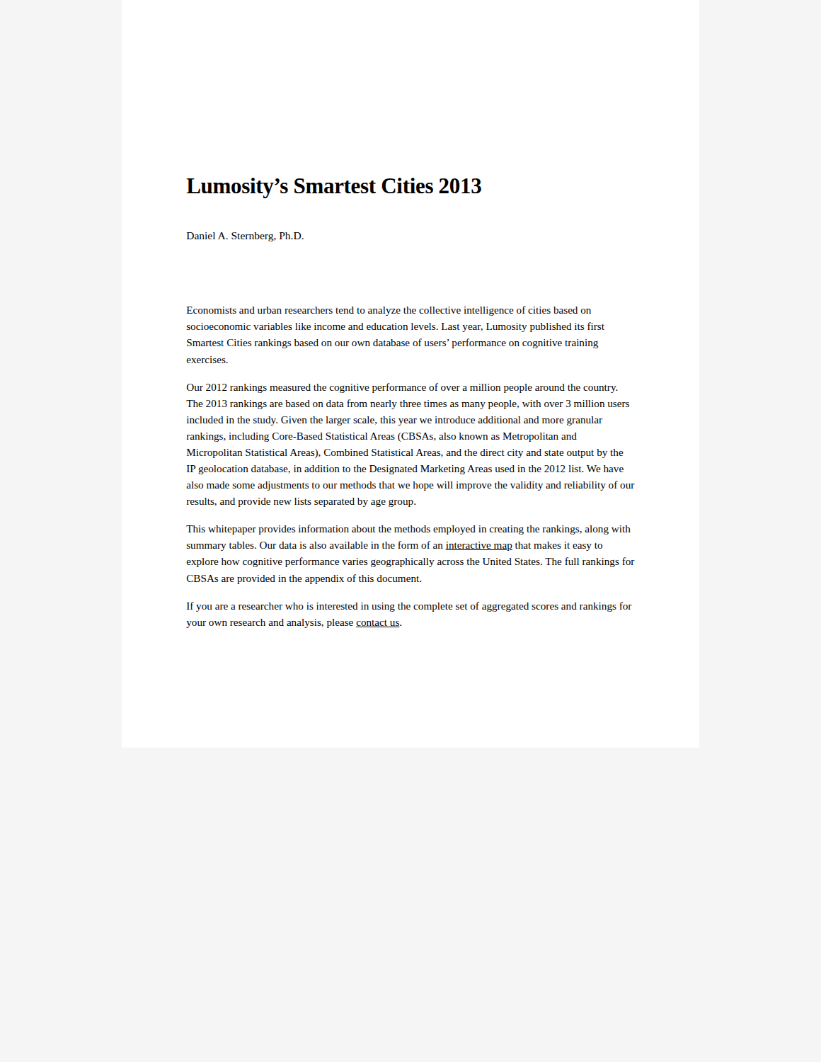Lumosity’s Smartest Cities 2013
Daniel A. Sternberg, Ph.D.
Economists and urban researchers tend to analyze the collective intelligence of cities based on socioeconomic variables like income and education levels. Last year, Lumosity published its first Smartest Cities rankings based on our own database of users’ performance on cognitive training exercises.
Our 2012 rankings measured the cognitive performance of over a million people around the country. The 2013 rankings are based on data from nearly three times as many people, with over 3 million users included in the study. Given the larger scale, this year we introduce additional and more granular rankings, including Core-Based Statistical Areas (CBSAs, also known as Metropolitan and Micropolitan Statistical Areas), Combined Statistical Areas, and the direct city and state output by the IP geolocation database, in addition to the Designated Marketing Areas used in the 2012 list. We have also made some adjustments to our methods that we hope will improve the validity and reliability of our results, and provide new lists separated by age group.
This whitepaper provides information about the methods employed in creating the rankings, along with summary tables. Our data is also available in the form of an interactive map that makes it easy to explore how cognitive performance varies geographically across the United States. The full rankings for CBSAs are provided in the appendix of this document.
If you are a researcher who is interested in using the complete set of aggregated scores and rankings for your own research and analysis, please contact us.